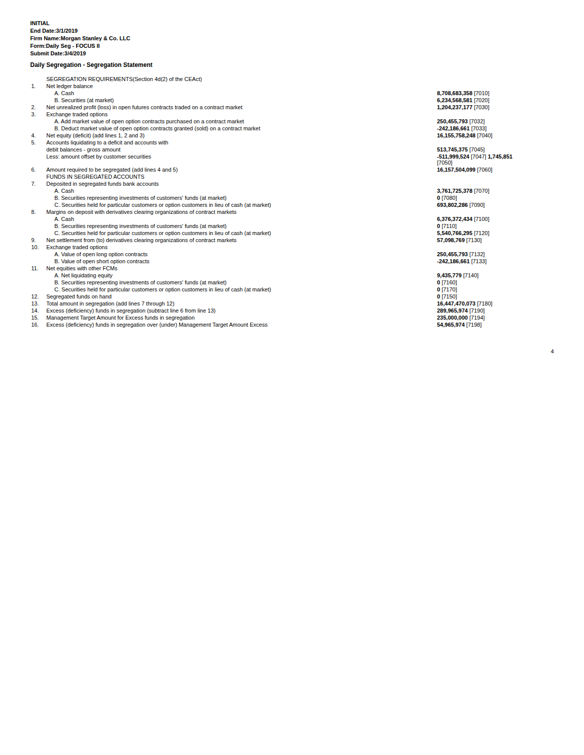INITIAL
End Date:3/1/2019
Firm Name:Morgan Stanley & Co. LLC
Form:Daily Seg - FOCUS II
Submit Date:3/4/2019
Daily Segregation - Segregation Statement
| | SEGREGATION REQUIREMENTS(Section 4d(2) of the CEAct) | |
| 1. | Net ledger balance | |
| | A. Cash | 8,708,683,358 [7010] |
| | B. Securities (at market) | 6,234,568,581 [7020] |
| 2. | Net unrealized profit (loss) in open futures contracts traded on a contract market | 1,204,237,177 [7030] |
| 3. | Exchange traded options | |
| | A. Add market value of open option contracts purchased on a contract market | 250,455,793 [7032] |
| | B. Deduct market value of open option contracts granted (sold) on a contract market | -242,186,661 [7033] |
| 4. | Net equity (deficit) (add lines 1, 2 and 3) | 16,155,758,248 [7040] |
| 5. | Accounts liquidating to a deficit and accounts with | |
| | debit balances - gross amount | 513,745,375 [7045] |
| | Less: amount offset by customer securities | -511,999,524 [7047] 1,745,851 [7050] |
| 6. | Amount required to be segregated (add lines 4 and 5) | 16,157,504,099 [7060] |
| | FUNDS IN SEGREGATED ACCOUNTS | |
| 7. | Deposited in segregated funds bank accounts | |
| | A. Cash | 3,761,725,378 [7070] |
| | B. Securities representing investments of customers' funds (at market) | 0 [7080] |
| | C. Securities held for particular customers or option customers in lieu of cash (at market) | 693,802,286 [7090] |
| 8. | Margins on deposit with derivatives clearing organizations of contract markets | |
| | A. Cash | 6,376,372,434 [7100] |
| | B. Securities representing investments of customers' funds (at market) | 0 [7110] |
| | C. Securities held for particular customers or option customers in lieu of cash (at market) | 5,540,766,295 [7120] |
| 9. | Net settlement from (to) derivatives clearing organizations of contract markets | 57,098,769 [7130] |
| 10. | Exchange traded options | |
| | A. Value of open long option contracts | 250,455,793 [7132] |
| | B. Value of open short option contracts | -242,186,661 [7133] |
| 11. | Net equities with other FCMs | |
| | A. Net liquidating equity | 9,435,779 [7140] |
| | B. Securities representing investments of customers' funds (at market) | 0 [7160] |
| | C. Securities held for particular customers or option customers in lieu of cash (at market) | 0 [7170] |
| 12. | Segregated funds on hand | 0 [7150] |
| 13. | Total amount in segregation (add lines 7 through 12) | 16,447,470,073 [7180] |
| 14. | Excess (deficiency) funds in segregation (subtract line 6 from line 13) | 289,965,974 [7190] |
| 15. | Management Target Amount for Excess funds in segregation | 235,000,000 [7194] |
| 16. | Excess (deficiency) funds in segregation over (under) Management Target Amount Excess | 54,965,974 [7198] |
4